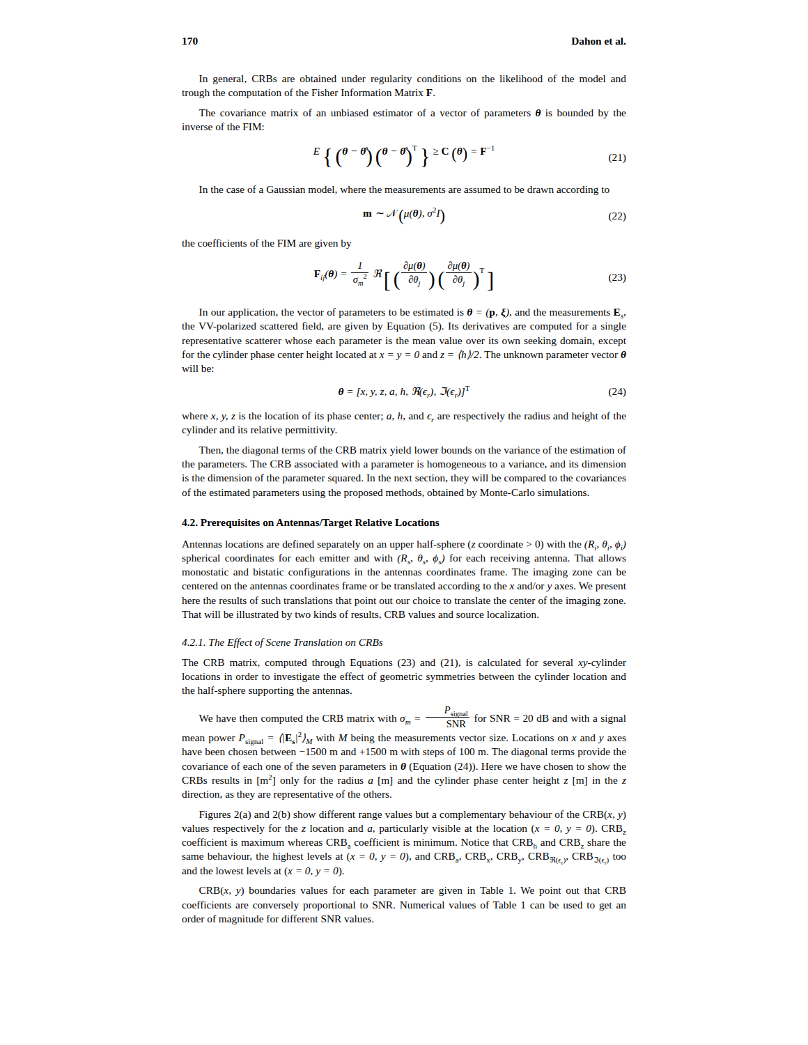170 Dahon et al.
In general, CRBs are obtained under regularity conditions on the likelihood of the model and trough the computation of the Fisher Information Matrix F.
The covariance matrix of an unbiased estimator of a vector of parameters θ is bounded by the inverse of the FIM:
E { (θ − θ̂) (θ − θ̂)T } ≥ C (θ) = F−1 (21)
In the case of a Gaussian model, where the measurements are assumed to be drawn according to
m ∼ 𝒩 (μ(θ), σ2I) (22)
the coefficients of the FIM are given by
Fij(θ) = 1 σm2 ℜ [ (∂μ(θ)∂θj) (∂μ(θ)∂θj)T ] (23)
In our application, the vector of parameters to be estimated is θ = (p, ξ), and the measurements Es, the VV-polarized scattered field, are given by Equation (5). Its derivatives are computed for a single representative scatterer whose each parameter is the mean value over its own seeking domain, except for the cylinder phase center height located at x = y = 0 and z = ⟨h⟩/2. The unknown parameter vector θ will be:
θ = [x, y, z, a, h, ℜ(ϵr), ℑ(ϵr)]T (24)
where x, y, z is the location of its phase center; a, h, and ϵr are respectively the radius and height of the cylinder and its relative permittivity.
Then, the diagonal terms of the CRB matrix yield lower bounds on the variance of the estimation of the parameters. The CRB associated with a parameter is homogeneous to a variance, and its dimension is the dimension of the parameter squared. In the next section, they will be compared to the covariances of the estimated parameters using the proposed methods, obtained by Monte-Carlo simulations.
4.2. Prerequisites on Antennas/Target Relative Locations
Antennas locations are defined separately on an upper half-sphere (z coordinate > 0) with the (Ri, θi, ϕi) spherical coordinates for each emitter and with (Rs, θs, ϕs) for each receiving antenna. That allows monostatic and bistatic configurations in the antennas coordinates frame. The imaging zone can be centered on the antennas coordinates frame or be translated according to the x and/or y axes. We present here the results of such translations that point out our choice to translate the center of the imaging zone. That will be illustrated by two kinds of results, CRB values and source localization.
4.2.1. The Effect of Scene Translation on CRBs
The CRB matrix, computed through Equations (23) and (21), is calculated for several xy-cylinder locations in order to investigate the effect of geometric symmetries between the cylinder location and the half-sphere supporting the antennas.
We have then computed the CRB matrix with σm = Psignal SNR for SNR = 20 dB and with a signal mean power Psignal = ⟨|Es|2⟩M with M being the measurements vector size. Locations on x and y axes have been chosen between −1500 m and +1500 m with steps of 100 m. The diagonal terms provide the covariance of each one of the seven parameters in θ (Equation (24)). Here we have chosen to show the CRBs results in [m2] only for the radius a [m] and the cylinder phase center height z [m] in the z direction, as they are representative of the others.
Figures 2(a) and 2(b) show different range values but a complementary behaviour of the CRB(x, y) values respectively for the z location and a, particularly visible at the location (x = 0, y = 0). CRBz coefficient is maximum whereas CRBa coefficient is minimum. Notice that CRBh and CRBz share the same behaviour, the highest levels at (x = 0, y = 0), and CRBa, CRBx, CRBy, CRBℜ(ϵr), CRBℑ(ϵr) too and the lowest levels at (x = 0, y = 0).
CRB(x, y) boundaries values for each parameter are given in Table 1. We point out that CRB coefficients are conversely proportional to SNR. Numerical values of Table 1 can be used to get an order of magnitude for different SNR values.